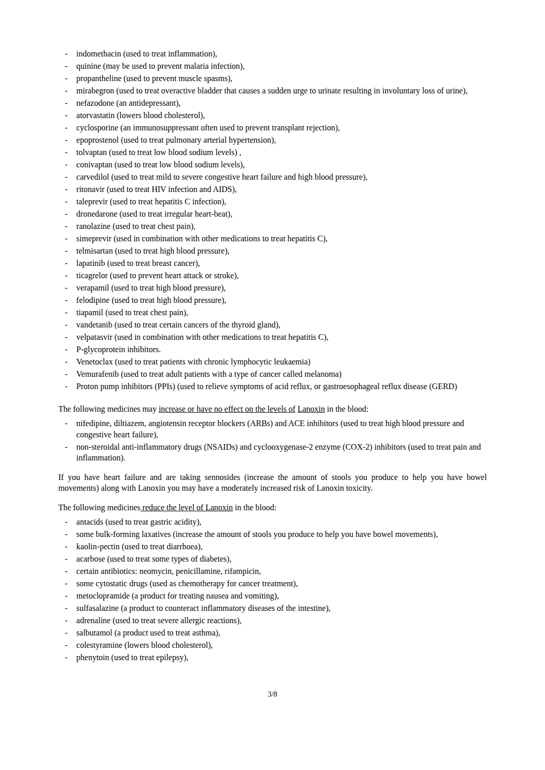indomethacin (used to treat inflammation),
quinine (may be used to prevent malaria infection),
propantheline (used to prevent muscle spasms),
mirabegron (used to treat overactive bladder that causes a sudden urge to urinate resulting in involuntary loss of urine),
nefazodone (an antidepressant),
atorvastatin (lowers blood cholesterol),
cyclosporine (an immunosuppressant often used to prevent transplant rejection),
epoprostenol (used to treat pulmonary arterial hypertension),
tolvaptan (used to treat low blood sodium levels) ,
conivaptan (used to treat low blood sodium levels),
carvedilol (used to treat mild to severe congestive heart failure and high blood pressure),
ritonavir (used to treat HIV infection and AIDS),
taleprevir (used to treat hepatitis C infection),
dronedarone (used to treat irregular heart-beat),
ranolazine (used to treat chest pain),
simeprevir (used in combination with other medications to treat hepatitis C),
telmisartan (used to treat high blood pressure),
lapatinib (used to treat breast cancer),
ticagrelor (used to prevent heart attack or stroke),
verapamil (used to treat high blood pressure),
felodipine (used to treat high blood pressure),
tiapamil (used to treat chest pain),
vandetanib (used to treat certain cancers of the thyroid gland),
velpatasvir (used in combination with other medications to treat hepatitis C),
P-glycoprotein inhibitors.
Venetoclax (used to treat patients with chronic lymphocytic leukaemia)
Vemurafenib (used to treat adult patients with a type of cancer called melanoma)
Proton pump inhibitors (PPIs) (used to relieve symptoms of acid reflux, or gastroesophageal reflux disease (GERD)
The following medicines may increase or have no effect on the levels of Lanoxin in the blood:
nifedipine, diltiazem, angiotensin receptor blockers (ARBs) and ACE inhibitors (used to treat high blood pressure and congestive heart failure),
non-steroidal anti-inflammatory drugs (NSAIDs) and cyclooxygenase-2 enzyme (COX-2) inhibitors (used to treat pain and inflammation).
If you have heart failure and are taking sennosides (increase the amount of stools you produce to help you have bowel movements) along with Lanoxin you may have a moderately increased risk of Lanoxin toxicity.
The following medicines reduce the level of Lanoxin in the blood:
antacids (used to treat gastric acidity),
some bulk-forming laxatives (increase the amount of stools you produce to help you have bowel movements),
kaolin-pectin (used to treat diarrhoea),
acarbose (used to treat some types of diabetes),
certain antibiotics: neomycin, penicillamine, rifampicin,
some cytostatic drugs (used as chemotherapy for cancer treatment),
metoclopramide (a product for treating nausea and vomiting),
sulfasalazine (a product to counteract inflammatory diseases of the intestine),
adrenaline (used to treat severe allergic reactions),
salbutamol (a product used to treat asthma),
colestyramine (lowers blood cholesterol),
phenytoin (used to treat epilepsy),
3/8